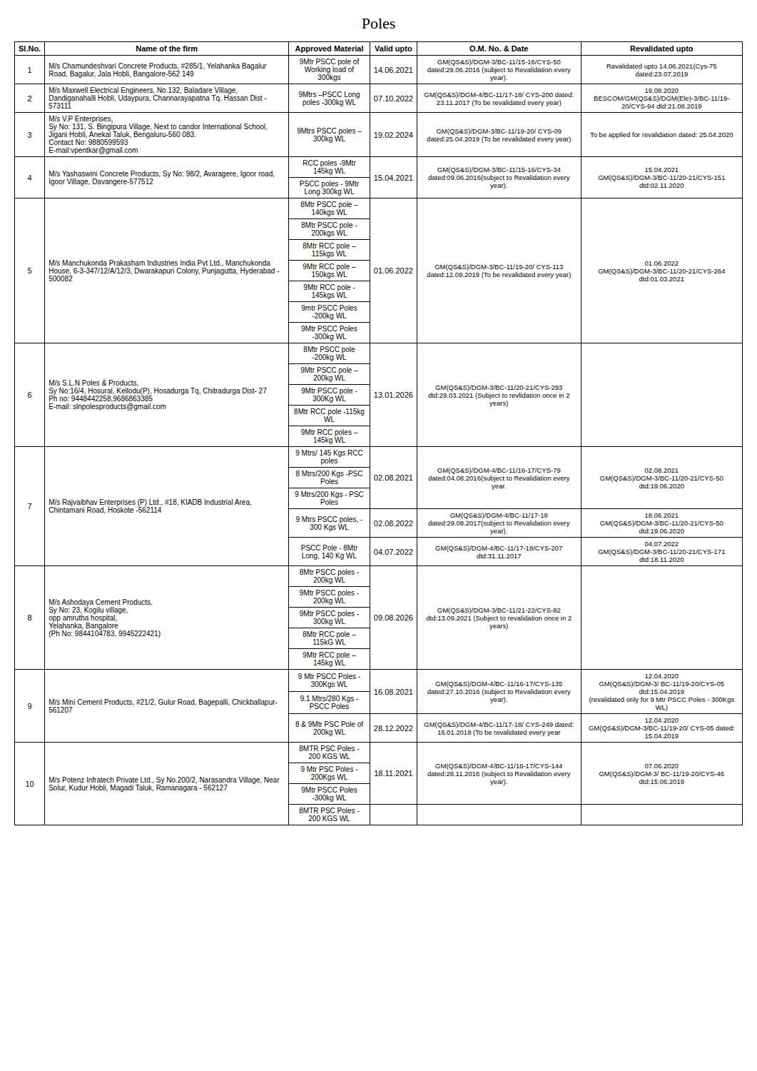Poles
| Sl.No. | Name of the firm | Approved Material | Valid upto | O.M. No. & Date | Revalidated upto |
| --- | --- | --- | --- | --- | --- |
| 1 | M/s Chamundeshvari Concrete Products, #285/1, Yelahanka Bagalur Road, Bagalur, Jala Hobli, Bangalore-562 149 | 9Mtr PSCC pole of Working load of 300kgs | 14.06.2021 | GM(QS&S)/DGM-3/BC-11/15-16/CYS-50 dated:29.06.2016 (subject to Revalidation every year). | Ravalidated upto 14.06.2021(Cys-75 dated:23.07.2019 |
| 2 | M/s Maxwell Electrical Engineers, No.132, Baladare Village, Dandiganahalli Hobli, Udaypura, Channarayapatna Tq. Hassan Dist - 573111 | 9Mtrs –PSCC Long poles -300kg WL | 07.10.2022 | GM(QS&S)/DGM-4/BC-11/17-18/ CYS-200 dated: 23.11.2017 (To be revalidated every year) | 19.08.2020 BESCOM/GM(QS&S)/DGM(Ele)-3/BC-11/19-20/CYS-94 dtd:21.08.2019 |
| 3 | M/s V.P Enterprises, Sy No: 131, S. Bingipura Village, Next to candor International School, Jigani Hobli, Anekal Taluk, Bengaluru-560 083. Contact No: 9880599593 E-mail:vpentkar@gmail.com | 9Mtrs PSCC poles – 300kg WL | 19.02.2024 | GM(QS&S)/DGM-3/BC-11/19-20/ CYS-09 dated:25.04.2019 (To be revalidated every year) | To be applied for revalidation dated: 25.04.2020 |
| 4 | M/s Yashaswini Concrete Products, Sy No: 98/2, Avaragere, Igoor road, Igoor Village, Davangere-577512 | RCC poles -9Mtr 145kg WL | 15.04.2021 | GM(QS&S)/DGM-3/BC-11/15-16/CYS-34 dated:09.06.2016(subject to Revalidation every year). | 15.04.2021 GM(QS&S)/DGM-3/BC-11/20-21/CYS-151 dtd:02.11.2020 |
| PSCC poles - 9Mtr Long 300kg WL |
| 5 | M/s Manchukonda Prakasham Industries India Pvt Ltd., Manchukonda House, 6-3-347/12/A/12/3, Dwarakapuri Colony, Punjagutta, Hyderabad - 500082 | 8Mtr PSCC pole – 140kgs WL | 01.06.2022 | GM(QS&S)/DGM-3/BC-11/19-20/ CYS-113 dated:12.09.2019 (To be revalidated every year) | 01.06.2022 GM(QS&S)/DGM-3/BC-11/20-21/CYS-264 dtd:01.03.2021 |
| 8Mtr PSCC pole - 200kgs WL |
| 8Mtr RCC pole – 115kgs WL |
| 9Mtr RCC pole – 150kgs WL |
| 9Mtr RCC pole - 145kgs WL |
| 9mtr PSCC Poles -200kg WL |
| 9Mtr PSCC Poles -300kg WL |
| 6 | M/s S.L.N Poles & Products, Sy No:16/4, Hosural, Kellodu(P), Hosadurga Tq, Chitradurga Dist- 27 Ph no: 9448442258,9686863385 E-mail: slnpolesproducts@gmail.com | 8Mtr PSCC pole -200kg WL | 13.01.2026 | GM(QS&S)/DGM-3/BC-11/20-21/CYS-293 dtd:29.03.2021 (Subject to revlidation once in 2 years) | |
| 9Mtr PSCC pole – 200kg WL |
| 9Mtr PSCC pole - 300Kg WL |
| 8Mtr RCC pole -115kg WL |
| 9Mtr RCC poles – 145kg WL |
| 7 | M/s Rajvaibhav Enterprises (P) Ltd., #18, KIADB Industrial Area, Chintamani Road, Hoskote -562114 | 9 Mtrs/ 145 Kgs RCC poles | 02.08.2021 | GM(QS&S)/DGM-4/BC-11/16-17/CYS-79 dated:04.08.2016(subject to Revalidation every year. | 02.08.2021 GM(QS&S)/DGM-3/BC-11/20-21/CYS-50 dtd:19.06.2020 |
| 8 Mtrs/200 Kgs -PSC Poles |
| 9 Mtrs/200 Kgs - PSC Poles |
| 9 Mtrs PSCC poles, - 300 Kgs WL | 02.08.2022 | GM(QS&S)/DGM-4/BC-11/17-18 dated:29.08.2017(subject to Revalidation every year). | 18.06.2021 GM(QS&S)/DGM-3/BC-11/20-21/CYS-50 dtd:19.06.2020 |
| PSCC Pole - 8Mtr Long, 140 Kg WL | 04.07.2022 | GM(QS&S)/DGM-4/BC-11/17-18/CYS-207 dtd:31.11.2017 | 04.07.2022 GM(QS&S)/DGM-3/BC-11/20-21/CYS-171 dtd:18.11.2020 |
| 8 | M/s Ashodaya Cement Products, Sy No: 23, Kogilu village, opp amrutha hospital, Yelahanka, Bangalore (Ph No: 9844104783, 9945222421) | 8Mtr PSCC poles - 200kg WL | 09.08.2026 | GM(QS&S)/DGM-3/BC-11/21-22/CYS-82 dtd:13.09.2021 (Subject to revalidation once in 2 years) | |
| 9Mtr PSCC poles - 200kg WL |
| 9Mtr PSCC poles - 300kg WL |
| 8Mtr RCC pole – 115kG WL |
| 9Mtr RCC pole – 145kg WL |
| 9 | M/s Mini Cement Products, #21/2, Gulur Road, Bagepalli, Chickballapur-561207 | 9 Mtr PSCC Poles - 300Kgs WL | 16.08.2021 | GM(QS&S)/DGM-4/BC-11/16-17/CYS-135 dated:27.10.2016 (subject to Revalidation every year). | 12.04.2020 GM(QS&S)/DGM-3/ BC-11/19-20/CYS-05 dtd:15.04.2019 (revalidated only for 9 Mtr PSCC Poles - 300Kgs WL) |
| 9.1 Mtrs/280 Kgs - PSCC Poles |
| 8 & 9Mtr PSC Pole of 200kg WL | 28.12.2022 | GM(QS&S)/DGM-4/BC-11/17-18/ CYS-249 dated: 16.01.2018 (To be revalidated every year | 12.04.2020 GM(QS&S)/DGM-3/BC-11/19-20/ CYS-05 dated: 15.04.2019 |
| 10 | M/s Potenz Infratech Private Ltd., Sy No.200/2, Narasandra Village, Near Solur, Kudur Hobli, Magadi Taluk, Ramanagara - 562127 | 8MTR PSC Poles - 200 KGS WL | 18.11.2021 | GM(QS&S)/DGM-4/BC-11/16-17/CYS-144 dated:28.11.2016 (subject to Revalidation every year). | 07.06.2020 GM(QS&S)/DGM-3/ BC-11/19-20/CYS-46 dtd:15.06.2019 |
| 9 Mtr PSC Poles - 200Kgs WL |
| 9Mtr PSCC Poles -300kg WL |
| 8MTR PSC Poles - 200 KGS WL | | | |